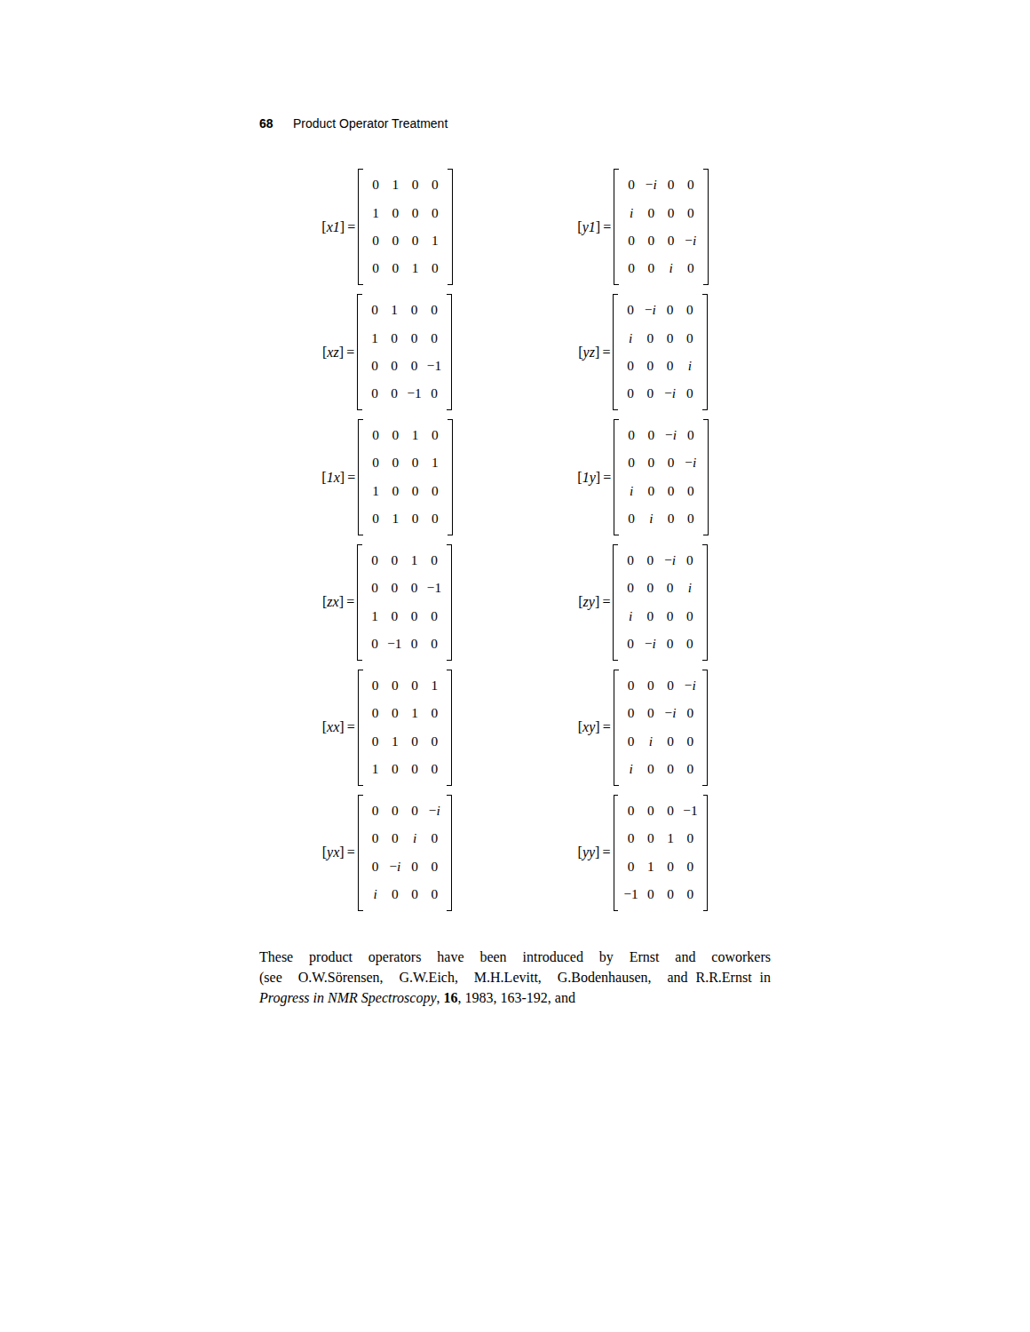68 Product Operator Treatment
| [ x1 ] = / 0 / 1 / 0 / 0 / / 1 / 0 / 0 / 0 / / 0 / 0 / 0 / 1 / / 0 / 0 / 1 / 0 / | [ y1 ] = / 0 / − i / 0 / 0 / / i / 0 / 0 / 0 / / 0 / 0 / 0 / − i / / 0 / 0 / i / 0 / |
| [ xz ] = / 0 / 1 / 0 / 0 / / 1 / 0 / 0 / 0 / / 0 / 0 / 0 / −1 / / 0 / 0 / −1 / 0 / | [ yz ] = / 0 / − i / 0 / 0 / / i / 0 / 0 / 0 / / 0 / 0 / 0 / i / / 0 / 0 / − i / 0 / |
| [ 1x ] = / 0 / 0 / 1 / 0 / / 0 / 0 / 0 / 1 / / 1 / 0 / 0 / 0 / / 0 / 1 / 0 / 0 / | [ 1y ] = / 0 / 0 / − i / 0 / / 0 / 0 / 0 / − i / / i / 0 / 0 / 0 / / 0 / i / 0 / 0 / |
| [ zx ] = / 0 / 0 / 1 / 0 / / 0 / 0 / 0 / −1 / / 1 / 0 / 0 / 0 / / 0 / −1 / 0 / 0 / | [ zy ] = / 0 / 0 / − i / 0 / / 0 / 0 / 0 / i / / i / 0 / 0 / 0 / / 0 / − i / 0 / 0 / |
| [ xx ] = / 0 / 0 / 0 / 1 / / 0 / 0 / 1 / 0 / / 0 / 1 / 0 / 0 / / 1 / 0 / 0 / 0 / | [ xy ] = / 0 / 0 / 0 / − i / / 0 / 0 / − i / 0 / / 0 / i / 0 / 0 / / i / 0 / 0 / 0 / |
| [ yx ] = / 0 / 0 / 0 / − i / / 0 / 0 / i / 0 / / 0 / − i / 0 / 0 / / i / 0 / 0 / 0 / | [ yy ] = / 0 / 0 / 0 / −1 / / 0 / 0 / 1 / 0 / / 0 / 1 / 0 / 0 / / −1 / 0 / 0 / 0 / |
These product operators have been introduced by Ernst and coworkers (see O.W.Sörensen, G.W.Eich, M.H.Levitt, G.Bodenhausen, and R.R.Ernst in Progress in NMR Spectroscopy, 16, 1983, 163-192, and